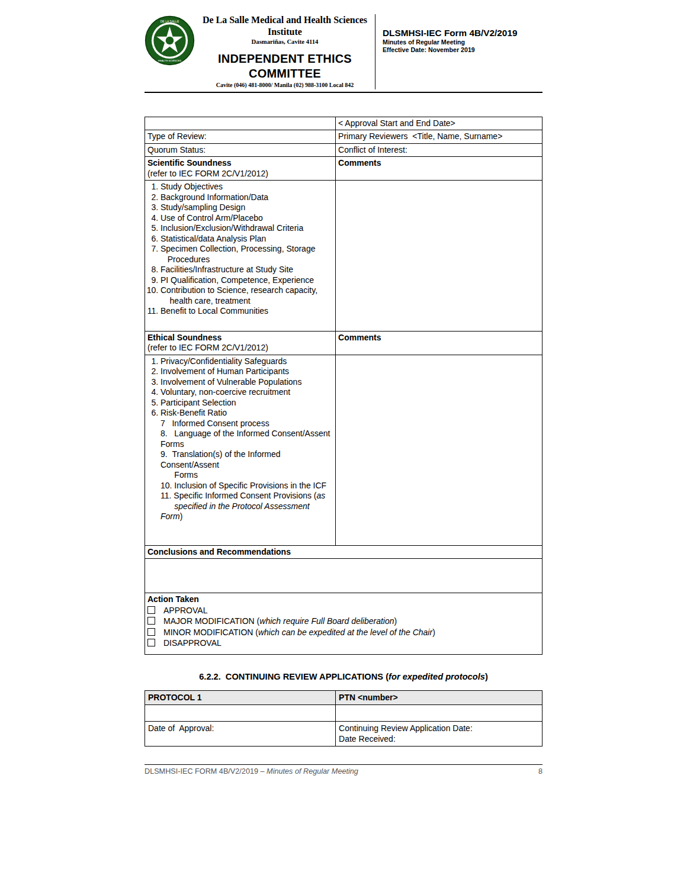De La Salle Medical and Health Sciences Institute
Dasmariñas, Cavite 4114
INDEPENDENT ETHICS COMMITTEE
Cavite (046) 481-8000/ Manila (02) 988-3100 Local 842
DLSMHSI-IEC Form 4B/V2/2019
Minutes of Regular Meeting
Effective Date: November 2019
| | < Approval Start and End Date> |
| Type of Review: | Primary Reviewers <Title, Name, Surname> |
| Quorum Status: | Conflict of Interest: |
| Scientific Soundness (refer to IEC FORM 2C/V1/2012) | Comments |
| Study Objectives Background Information/Data Study/sampling Design Use of Control Arm/Placebo Inclusion/Exclusion/Withdrawal Criteria Statistical/data Analysis Plan Specimen Collection, Processing, Storage Procedures Facilities/Infrastructure at Study Site PI Qualification, Competence, Experience Contribution to Science, research capacity, health care, treatment Benefit to Local Communities | |
| Ethical Soundness (refer to IEC FORM 2C/V1/2012) | Comments |
| Privacy/Confidentiality Safeguards Involvement of Human Participants Involvement of Vulnerable Populations Voluntary, non-coercive recruitment Participant Selection Risk-Benefit Ratio 7 Informed Consent process 8. Language of the Informed Consent/Assent Forms 9. Translation(s) of the Informed Consent/Assent Forms 10. Inclusion of Specific Provisions in the ICF 11. Specific Informed Consent Provisions ( as specified in the Protocol Assessment Form ) | |
| Conclusions and Recommendations |
| Action Taken APPROVAL MAJOR MODIFICATION ( which require Full Board deliberation ) MINOR MODIFICATION ( which can be expedited at the level of the Chair ) DISAPPROVAL |
6.2.2. CONTINUING REVIEW APPLICATIONS (for expedited protocols)
| PROTOCOL 1 | PTN <number> |
| Date of Approval: | Continuing Review Application Date: Date Received: |
DLSMHSI-IEC FORM 4B/V2/2019 – Minutes of Regular Meeting
8